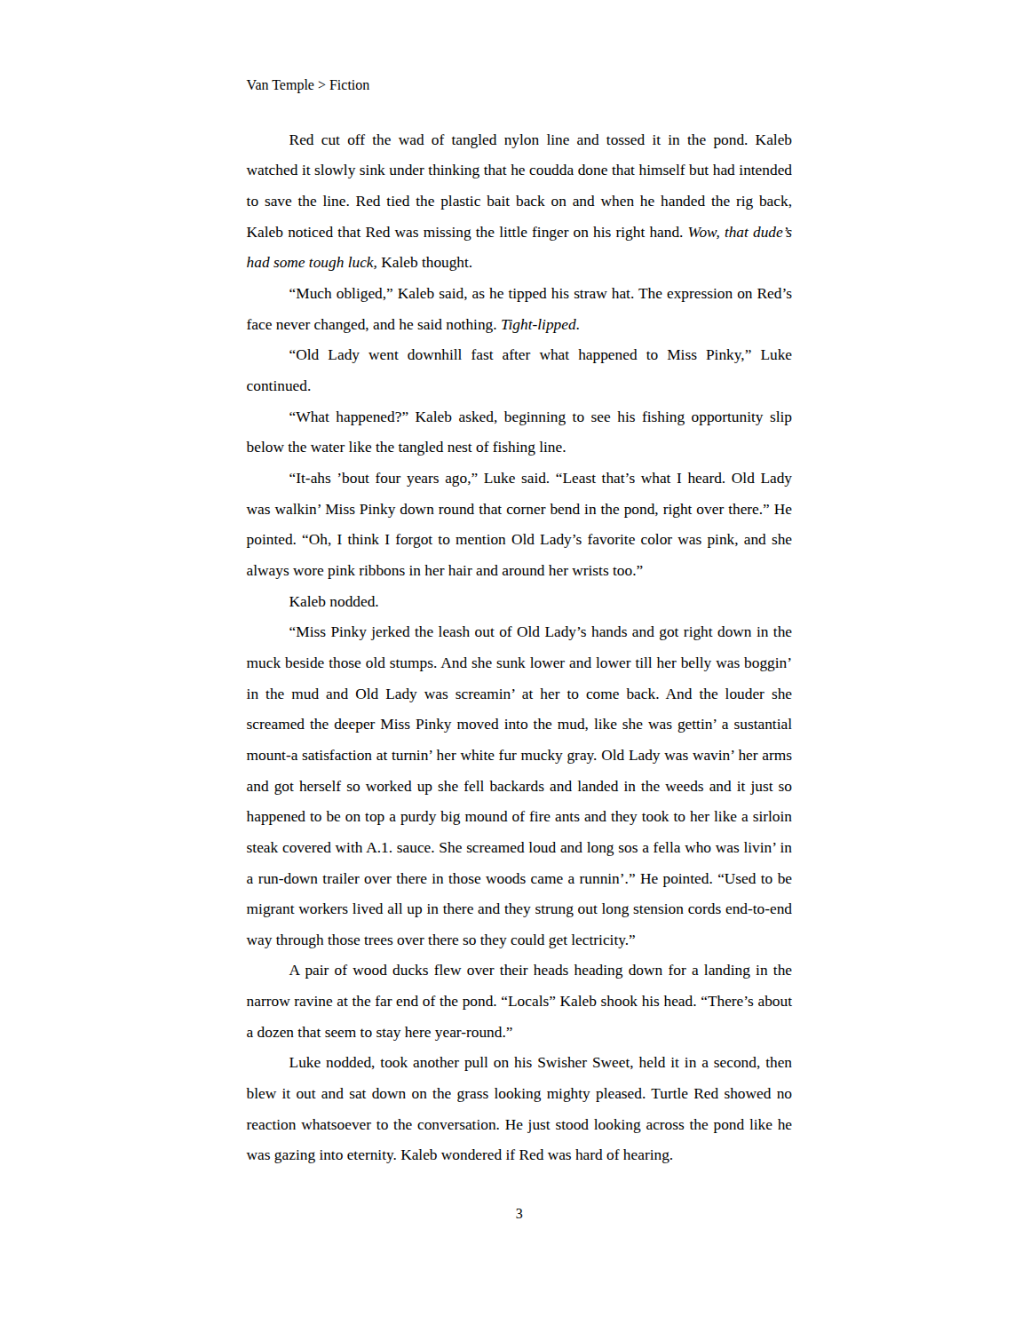Van Temple > Fiction
Red cut off the wad of tangled nylon line and tossed it in the pond. Kaleb watched it slowly sink under thinking that he coudda done that himself but had intended to save the line. Red tied the plastic bait back on and when he handed the rig back, Kaleb noticed that Red was missing the little finger on his right hand. Wow, that dude’s had some tough luck, Kaleb thought.
“Much obliged,” Kaleb said, as he tipped his straw hat. The expression on Red’s face never changed, and he said nothing. Tight-lipped.
“Old Lady went downhill fast after what happened to Miss Pinky,” Luke continued.
“What happened?” Kaleb asked, beginning to see his fishing opportunity slip below the water like the tangled nest of fishing line.
“It-ahs ’bout four years ago,” Luke said. “Least that’s what I heard. Old Lady was walkin’ Miss Pinky down round that corner bend in the pond, right over there.” He pointed. “Oh, I think I forgot to mention Old Lady’s favorite color was pink, and she always wore pink ribbons in her hair and around her wrists too.”
Kaleb nodded.
“Miss Pinky jerked the leash out of Old Lady’s hands and got right down in the muck beside those old stumps. And she sunk lower and lower till her belly was boggin’ in the mud and Old Lady was screamin’ at her to come back. And the louder she screamed the deeper Miss Pinky moved into the mud, like she was gettin’ a sustantial mount-a satisfaction at turnin’ her white fur mucky gray. Old Lady was wavin’ her arms and got herself so worked up she fell backards and landed in the weeds and it just so happened to be on top a purdy big mound of fire ants and they took to her like a sirloin steak covered with A.1. sauce. She screamed loud and long sos a fella who was livin’ in a run-down trailer over there in those woods came a runnin’.” He pointed. “Used to be migrant workers lived all up in there and they strung out long stension cords end-to-end way through those trees over there so they could get lectricity.”
A pair of wood ducks flew over their heads heading down for a landing in the narrow ravine at the far end of the pond. “Locals” Kaleb shook his head. “There’s about a dozen that seem to stay here year-round.”
Luke nodded, took another pull on his Swisher Sweet, held it in a second, then blew it out and sat down on the grass looking mighty pleased. Turtle Red showed no reaction whatsoever to the conversation. He just stood looking across the pond like he was gazing into eternity. Kaleb wondered if Red was hard of hearing.
3